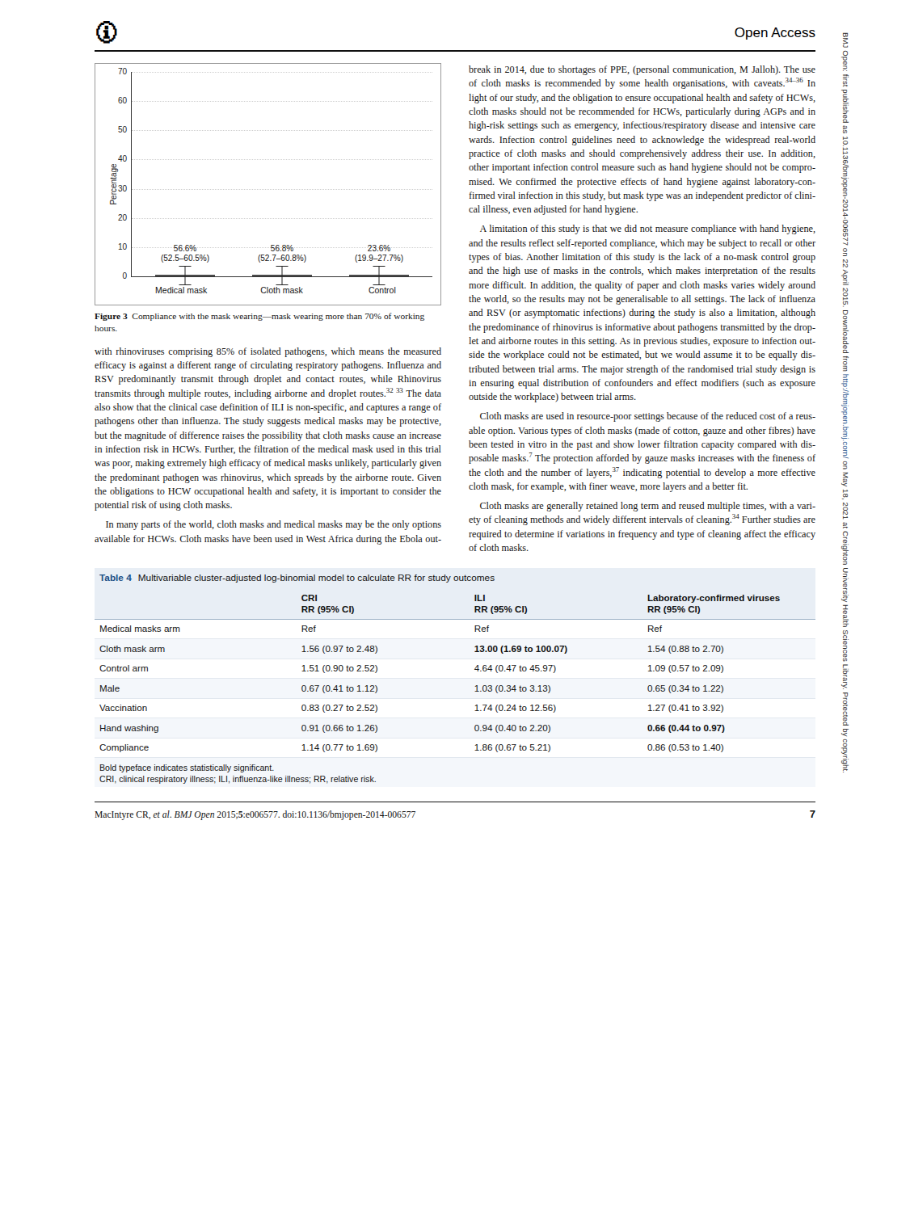BMJ Open: first published as 10.1136/bmjopen-2014-006577 on 22 April 2015. Downloaded from http://bmjopen.bmj.com/ on May 18, 2021 at Creighton University Health Sciences Library. Protected by copyright.
🛈 Open Access
Percentage
70
60
50
40
30
20
10
0
56.6%
(52.5–60.5%)
56.8%
(52.7–60.8%)
23.6%
(19.9–27.7%)
Medical mask Cloth mask Control
Figure 3 Compliance with the mask wearing—mask wearing more than 70% of working hours.
with rhinoviruses comprising 85% of isolated pathogens, which means the measured efficacy is against a different range of circulating respiratory pathogens. Influenza and RSV predominantly transmit through droplet and contact routes, while Rhinovirus transmits through multiple routes, including airborne and droplet routes.32 33 The data also show that the clinical case definition of ILI is non-specific, and captures a range of pathogens other than influenza. The study suggests medical masks may be protective, but the magnitude of difference raises the possibility that cloth masks cause an increase in infection risk in HCWs. Further, the filtration of the medical mask used in this trial was poor, making extremely high efficacy of medical masks unlikely, particularly given the predominant pathogen was rhinovirus, which spreads by the airborne route. Given the obligations to HCW occupational health and safety, it is important to consider the potential risk of using cloth masks.
In many parts of the world, cloth masks and medical masks may be the only options available for HCWs. Cloth masks have been used in West Africa during the Ebola outbreak in 2014, due to shortages of PPE, (personal communication, M Jalloh). The use of cloth masks is recommended by some health organisations, with caveats.34–36 In light of our study, and the obligation to ensure occupational health and safety of HCWs, cloth masks should not be recommended for HCWs, particularly during AGPs and in high-risk settings such as emergency, infectious/respiratory disease and intensive care wards. Infection control guidelines need to acknowledge the widespread real-world practice of cloth masks and should comprehensively address their use. In addition, other important infection control measure such as hand hygiene should not be compromised. We confirmed the protective effects of hand hygiene against laboratory-confirmed viral infection in this study, but mask type was an independent predictor of clinical illness, even adjusted for hand hygiene.
A limitation of this study is that we did not measure compliance with hand hygiene, and the results reflect self-reported compliance, which may be subject to recall or other types of bias. Another limitation of this study is the lack of a no-mask control group and the high use of masks in the controls, which makes interpretation of the results more difficult. In addition, the quality of paper and cloth masks varies widely around the world, so the results may not be generalisable to all settings. The lack of influenza and RSV (or asymptomatic infections) during the study is also a limitation, although the predominance of rhinovirus is informative about pathogens transmitted by the droplet and airborne routes in this setting. As in previous studies, exposure to infection outside the workplace could not be estimated, but we would assume it to be equally distributed between trial arms. The major strength of the randomised trial study design is in ensuring equal distribution of confounders and effect modifiers (such as exposure outside the workplace) between trial arms.
Cloth masks are used in resource-poor settings because of the reduced cost of a reusable option. Various types of cloth masks (made of cotton, gauze and other fibres) have been tested in vitro in the past and show lower filtration capacity compared with disposable masks.7 The protection afforded by gauze masks increases with the fineness of the cloth and the number of layers,37 indicating potential to develop a more effective cloth mask, for example, with finer weave, more layers and a better fit.
Cloth masks are generally retained long term and reused multiple times, with a variety of cleaning methods and widely different intervals of cleaning.34 Further studies are required to determine if variations in frequency and type of cleaning affect the efficacy of cloth masks.
Table 4 Multivariable cluster-adjusted log-binomial model to calculate RR for study outcomes
| | CRI RR (95% CI) | ILI RR (95% CI) | Laboratory-confirmed viruses RR (95% CI) |
| --- | --- | --- | --- |
| Medical masks arm | Ref | Ref | Ref |
| Cloth mask arm | 1.56 (0.97 to 2.48) | 13.00 (1.69 to 100.07) | 1.54 (0.88 to 2.70) |
| Control arm | 1.51 (0.90 to 2.52) | 4.64 (0.47 to 45.97) | 1.09 (0.57 to 2.09) |
| Male | 0.67 (0.41 to 1.12) | 1.03 (0.34 to 3.13) | 0.65 (0.34 to 1.22) |
| Vaccination | 0.83 (0.27 to 2.52) | 1.74 (0.24 to 12.56) | 1.27 (0.41 to 3.92) |
| Hand washing | 0.91 (0.66 to 1.26) | 0.94 (0.40 to 2.20) | 0.66 (0.44 to 0.97) |
| Compliance | 1.14 (0.77 to 1.69) | 1.86 (0.67 to 5.21) | 0.86 (0.53 to 1.40) |
| Bold typeface indicates statistically significant. CRI, clinical respiratory illness; ILI, influenza-like illness; RR, relative risk. |
MacIntyre CR, et al. BMJ Open 2015;5:e006577. doi:10.1136/bmjopen-2014-006577
7